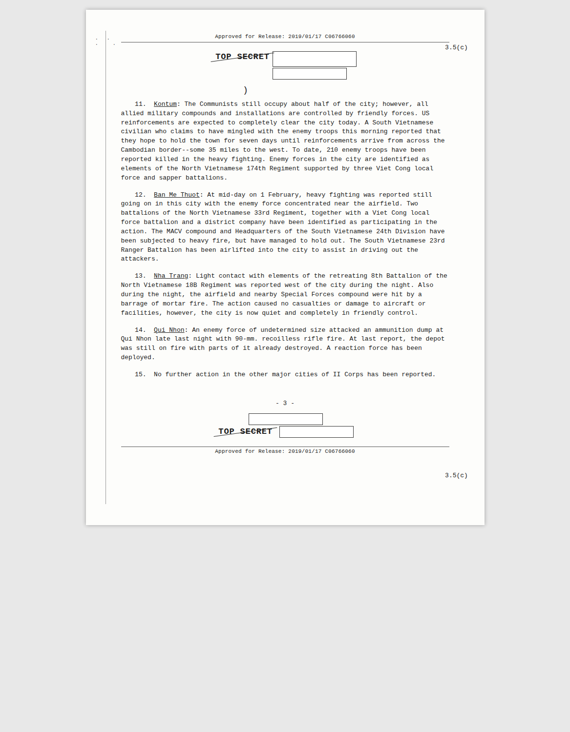Approved for Release: 2019/01/17 C06766060
. .
. .
3.5(c)
) TOP SECRET
11. Kontum: The Communists still occupy about half of the city; however, all allied military compounds and installations are controlled by friendly forces. US reinforcements are expected to completely clear the city today. A South Vietnamese civilian who claims to have mingled with the enemy troops this morning reported that they hope to hold the town for seven days until reinforcements arrive from across the Cambodian border--some 35 miles to the west. To date, 210 enemy troops have been reported killed in the heavy fighting. Enemy forces in the city are identified as elements of the North Vietnamese 174th Regiment supported by three Viet Cong local force and sapper battalions.
12. Ban Me Thuot: At mid-day on 1 February, heavy fighting was reported still going on in this city with the enemy force concentrated near the airfield. Two battalions of the North Vietnamese 33rd Regiment, together with a Viet Cong local force battalion and a district company have been identified as participating in the action. The MACV compound and Headquarters of the South Vietnamese 24th Division have been subjected to heavy fire, but have managed to hold out. The South Vietnamese 23rd Ranger Battalion has been airlifted into the city to assist in driving out the attackers.
13. Nha Trang: Light contact with elements of the retreating 8th Battalion of the North Vietnamese 18B Regiment was reported west of the city during the night. Also during the night, the airfield and nearby Special Forces compound were hit by a barrage of mortar fire. The action caused no casualties or damage to aircraft or facilities, however, the city is now quiet and completely in friendly control.
14. Qui Nhon: An enemy force of undetermined size attacked an ammunition dump at Qui Nhon late last night with 90-mm. recoilless rifle fire. At last report, the depot was still on fire with parts of it already destroyed. A reaction force has been deployed.
15. No further action in the other major cities of II Corps has been reported.
- 3 -
TOP SECRET
3.5(c)
Approved for Release: 2019/01/17 C06766060